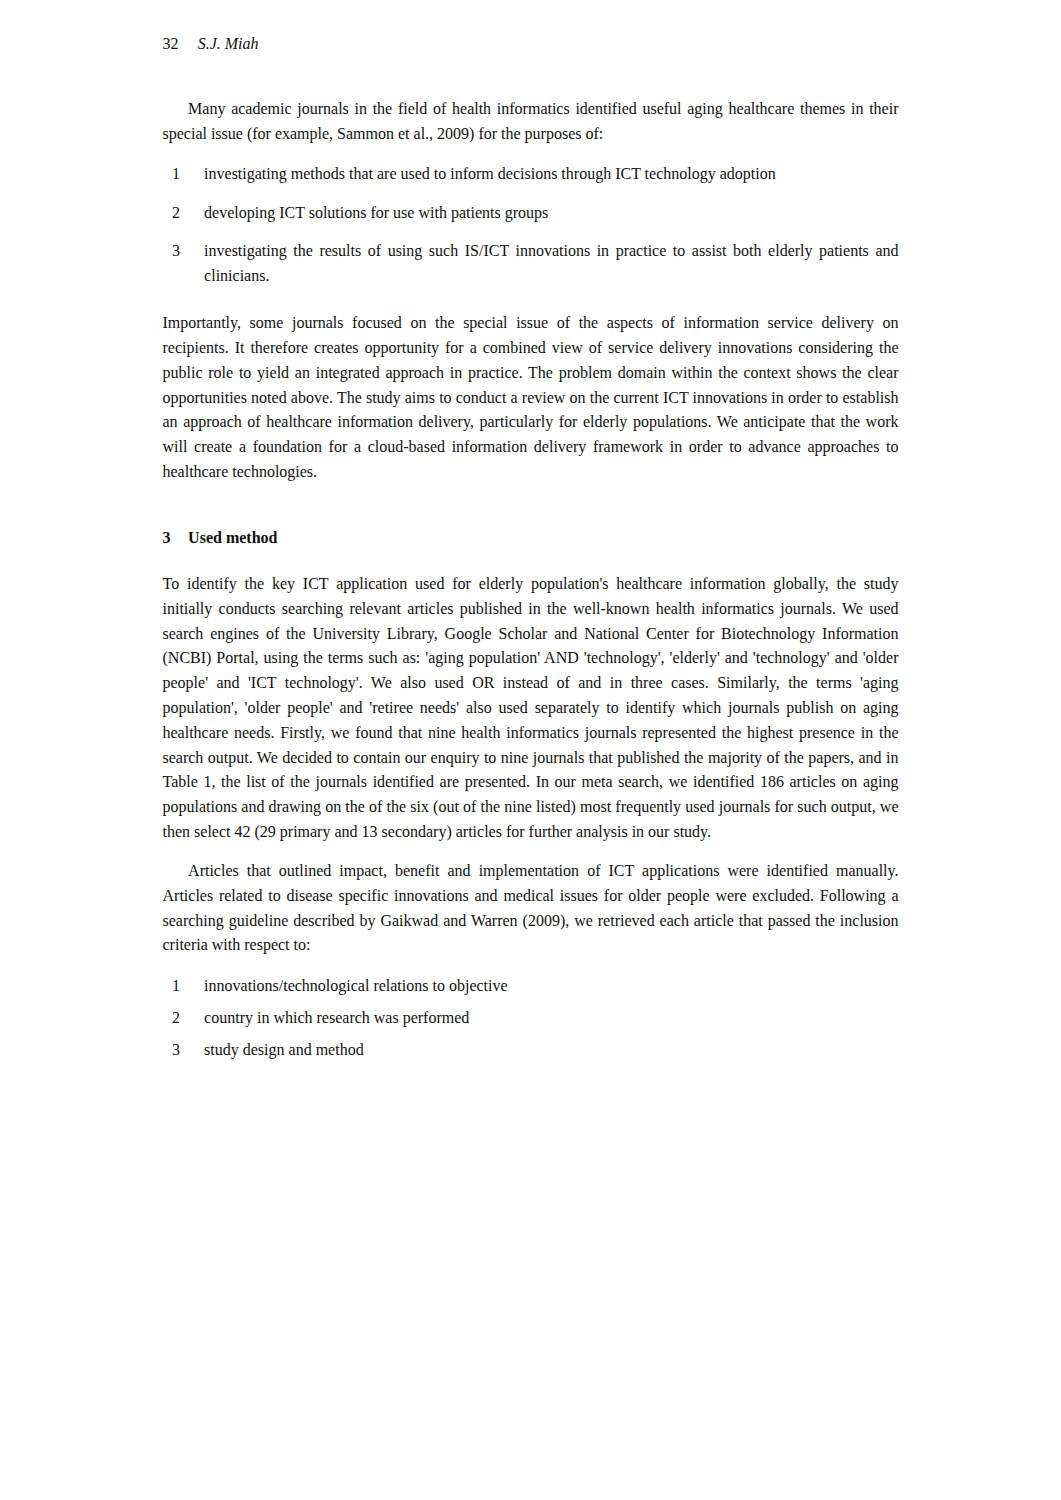32 S.J. Miah
Many academic journals in the field of health informatics identified useful aging healthcare themes in their special issue (for example, Sammon et al., 2009) for the purposes of:
investigating methods that are used to inform decisions through ICT technology adoption
developing ICT solutions for use with patients groups
investigating the results of using such IS/ICT innovations in practice to assist both elderly patients and clinicians.
Importantly, some journals focused on the special issue of the aspects of information service delivery on recipients. It therefore creates opportunity for a combined view of service delivery innovations considering the public role to yield an integrated approach in practice. The problem domain within the context shows the clear opportunities noted above. The study aims to conduct a review on the current ICT innovations in order to establish an approach of healthcare information delivery, particularly for elderly populations. We anticipate that the work will create a foundation for a cloud-based information delivery framework in order to advance approaches to healthcare technologies.
3 Used method
To identify the key ICT application used for elderly population's healthcare information globally, the study initially conducts searching relevant articles published in the well-known health informatics journals. We used search engines of the University Library, Google Scholar and National Center for Biotechnology Information (NCBI) Portal, using the terms such as: 'aging population' AND 'technology', 'elderly' and 'technology' and 'older people' and 'ICT technology'. We also used OR instead of and in three cases. Similarly, the terms 'aging population', 'older people' and 'retiree needs' also used separately to identify which journals publish on aging healthcare needs. Firstly, we found that nine health informatics journals represented the highest presence in the search output. We decided to contain our enquiry to nine journals that published the majority of the papers, and in Table 1, the list of the journals identified are presented. In our meta search, we identified 186 articles on aging populations and drawing on the of the six (out of the nine listed) most frequently used journals for such output, we then select 42 (29 primary and 13 secondary) articles for further analysis in our study.
Articles that outlined impact, benefit and implementation of ICT applications were identified manually. Articles related to disease specific innovations and medical issues for older people were excluded. Following a searching guideline described by Gaikwad and Warren (2009), we retrieved each article that passed the inclusion criteria with respect to:
innovations/technological relations to objective
country in which research was performed
study design and method